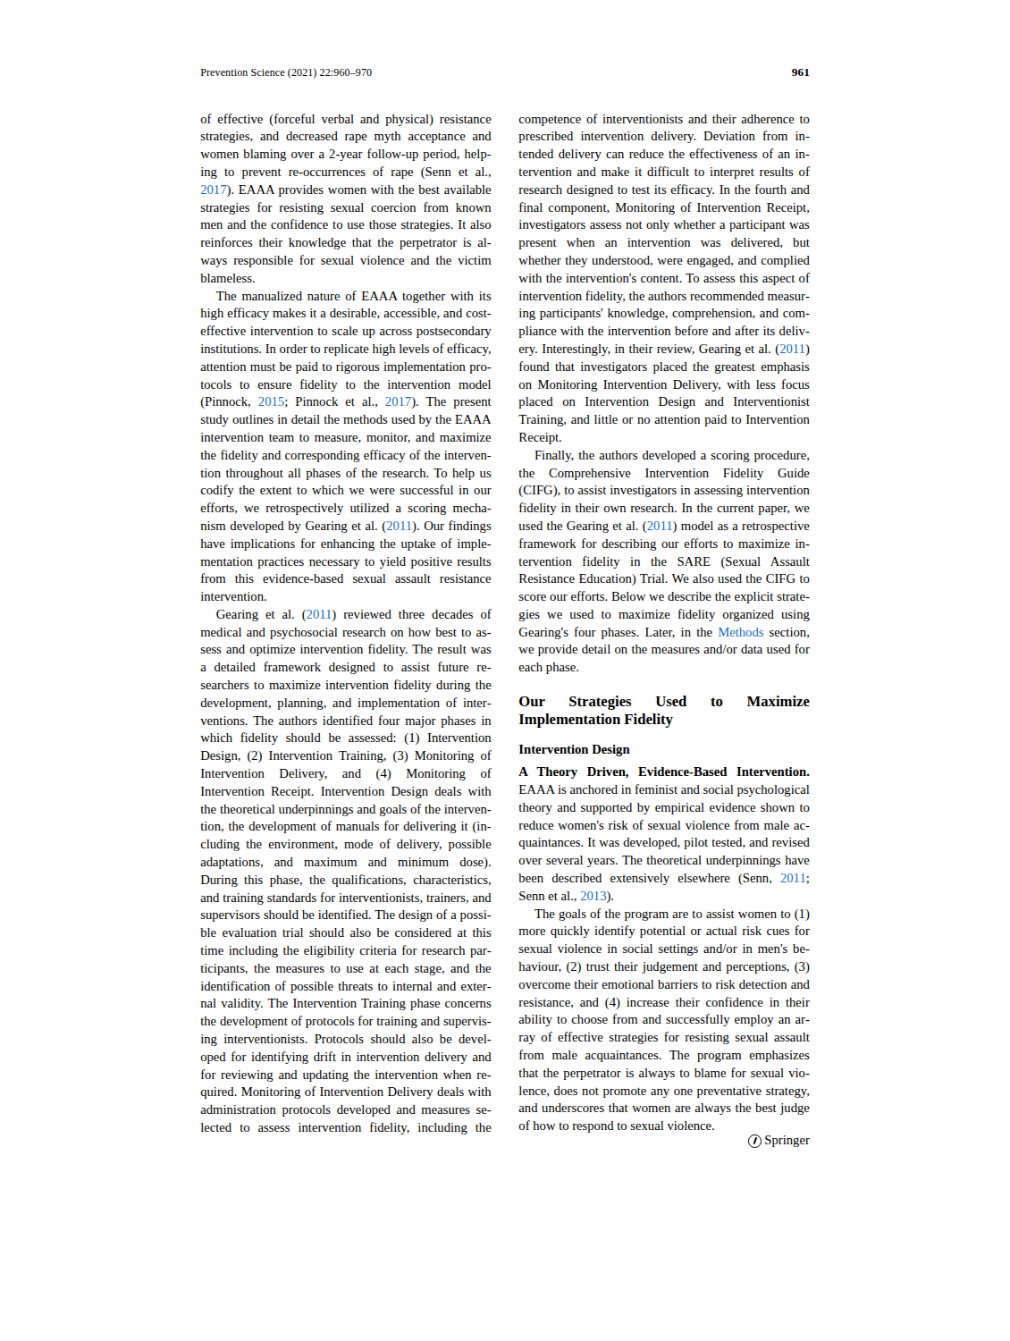Prevention Science (2021) 22:960–970 961
of effective (forceful verbal and physical) resistance strategies, and decreased rape myth acceptance and women blaming over a 2-year follow-up period, helping to prevent re-occurrences of rape (Senn et al., 2017). EAAA provides women with the best available strategies for resisting sexual coercion from known men and the confidence to use those strategies. It also reinforces their knowledge that the perpetrator is always responsible for sexual violence and the victim blameless.
The manualized nature of EAAA together with its high efficacy makes it a desirable, accessible, and cost-effective intervention to scale up across postsecondary institutions. In order to replicate high levels of efficacy, attention must be paid to rigorous implementation protocols to ensure fidelity to the intervention model (Pinnock, 2015; Pinnock et al., 2017). The present study outlines in detail the methods used by the EAAA intervention team to measure, monitor, and maximize the fidelity and corresponding efficacy of the intervention throughout all phases of the research. To help us codify the extent to which we were successful in our efforts, we retrospectively utilized a scoring mechanism developed by Gearing et al. (2011). Our findings have implications for enhancing the uptake of implementation practices necessary to yield positive results from this evidence-based sexual assault resistance intervention.
Gearing et al. (2011) reviewed three decades of medical and psychosocial research on how best to assess and optimize intervention fidelity. The result was a detailed framework designed to assist future researchers to maximize intervention fidelity during the development, planning, and implementation of interventions. The authors identified four major phases in which fidelity should be assessed: (1) Intervention Design, (2) Intervention Training, (3) Monitoring of Intervention Delivery, and (4) Monitoring of Intervention Receipt. Intervention Design deals with the theoretical underpinnings and goals of the intervention, the development of manuals for delivering it (including the environment, mode of delivery, possible adaptations, and maximum and minimum dose). During this phase, the qualifications, characteristics, and training standards for interventionists, trainers, and supervisors should be identified. The design of a possible evaluation trial should also be considered at this time including the eligibility criteria for research participants, the measures to use at each stage, and the identification of possible threats to internal and external validity. The Intervention Training phase concerns the development of protocols for training and supervising interventionists. Protocols should also be developed for identifying drift in intervention delivery and for reviewing and updating the intervention when required. Monitoring of Intervention Delivery deals with administration protocols developed and measures selected to assess intervention fidelity, including the competence of interventionists and their adherence to prescribed intervention delivery. Deviation from intended delivery can reduce the effectiveness of an intervention and make it difficult to interpret results of research designed to test its efficacy. In the fourth and final component, Monitoring of Intervention Receipt, investigators assess not only whether a participant was present when an intervention was delivered, but whether they understood, were engaged, and complied with the intervention's content. To assess this aspect of intervention fidelity, the authors recommended measuring participants' knowledge, comprehension, and compliance with the intervention before and after its delivery. Interestingly, in their review, Gearing et al. (2011) found that investigators placed the greatest emphasis on Monitoring Intervention Delivery, with less focus placed on Intervention Design and Interventionist Training, and little or no attention paid to Intervention Receipt.
Finally, the authors developed a scoring procedure, the Comprehensive Intervention Fidelity Guide (CIFG), to assist investigators in assessing intervention fidelity in their own research. In the current paper, we used the Gearing et al. (2011) model as a retrospective framework for describing our efforts to maximize intervention fidelity in the SARE (Sexual Assault Resistance Education) Trial. We also used the CIFG to score our efforts. Below we describe the explicit strategies we used to maximize fidelity organized using Gearing's four phases. Later, in the Methods section, we provide detail on the measures and/or data used for each phase.
Our Strategies Used to Maximize Implementation Fidelity
Intervention Design
A Theory Driven, Evidence-Based Intervention. EAAA is anchored in feminist and social psychological theory and supported by empirical evidence shown to reduce women's risk of sexual violence from male acquaintances. It was developed, pilot tested, and revised over several years. The theoretical underpinnings have been described extensively elsewhere (Senn, 2011; Senn et al., 2013).
The goals of the program are to assist women to (1) more quickly identify potential or actual risk cues for sexual violence in social settings and/or in men's behaviour, (2) trust their judgement and perceptions, (3) overcome their emotional barriers to risk detection and resistance, and (4) increase their confidence in their ability to choose from and successfully employ an array of effective strategies for resisting sexual assault from male acquaintances. The program emphasizes that the perpetrator is always to blame for sexual violence, does not promote any one preventative strategy, and underscores that women are always the best judge of how to respond to sexual violence.
Springer